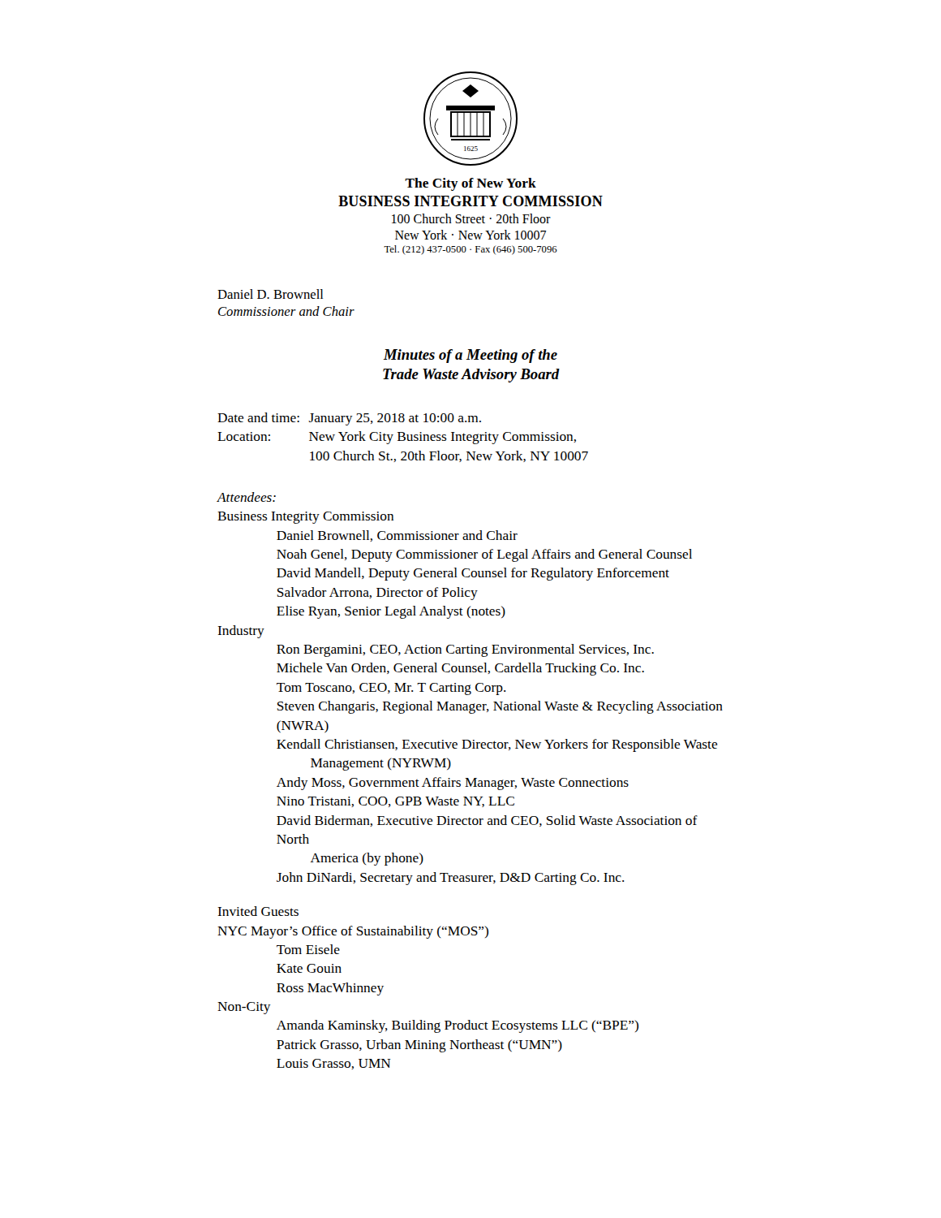The City of New York
BUSINESS INTEGRITY COMMISSION
100 Church Street · 20th Floor
New York · New York 10007
Tel. (212) 437-0500 · Fax (646) 500-7096
Daniel D. Brownell
Commissioner and Chair
Minutes of a Meeting of the
Trade Waste Advisory Board
| Date and time: | January 25, 2018 at 10:00 a.m. |
| Location: | New York City Business Integrity Commission, 100 Church St., 20th Floor, New York, NY 10007 |
Attendees:
Business Integrity Commission
Daniel Brownell, Commissioner and Chair
Noah Genel, Deputy Commissioner of Legal Affairs and General Counsel
David Mandell, Deputy General Counsel for Regulatory Enforcement
Salvador Arrona, Director of Policy
Elise Ryan, Senior Legal Analyst (notes)
Industry
Ron Bergamini, CEO, Action Carting Environmental Services, Inc.
Michele Van Orden, General Counsel, Cardella Trucking Co. Inc.
Tom Toscano, CEO, Mr. T Carting Corp.
Steven Changaris, Regional Manager, National Waste & Recycling Association (NWRA)
Kendall Christiansen, Executive Director, New Yorkers for Responsible Waste
Management (NYRWM)
Andy Moss, Government Affairs Manager, Waste Connections
Nino Tristani, COO, GPB Waste NY, LLC
David Biderman, Executive Director and CEO, Solid Waste Association of North
America (by phone)
John DiNardi, Secretary and Treasurer, D&D Carting Co. Inc.
Invited Guests
NYC Mayor’s Office of Sustainability (“MOS”)
Tom Eisele
Kate Gouin
Ross MacWhinney
Non-City
Amanda Kaminsky, Building Product Ecosystems LLC (“BPE”)
Patrick Grasso, Urban Mining Northeast (“UMN”)
Louis Grasso, UMN